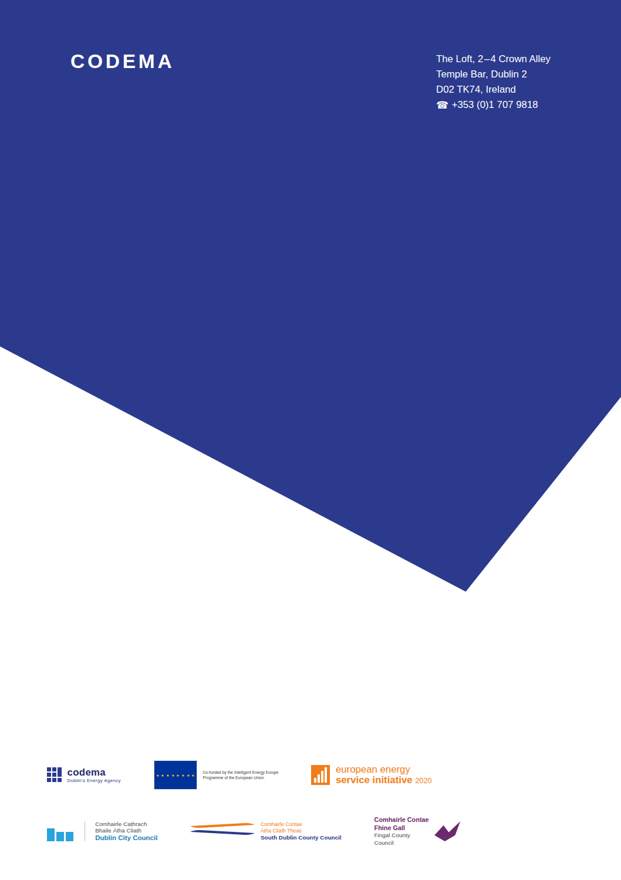CODEMA
The Loft, 2 – 4 Crown Alley
Temple Bar, Dublin 2
D02 TK74, Ireland
☎+353 (0)1 707 9818
codema Dublin's Energy Agency
Co-funded by the Intelligent Energy Europe
Programme of the European Union
european energy
service initiative 2020
Comhairle Cathrach
Bhaile Átha Cliath Dublin City Council
Comhairle Contae
Átha Cliath Theas South Dublin County Council
Comhairle Contae
Fhine Gall Fingal County
Council